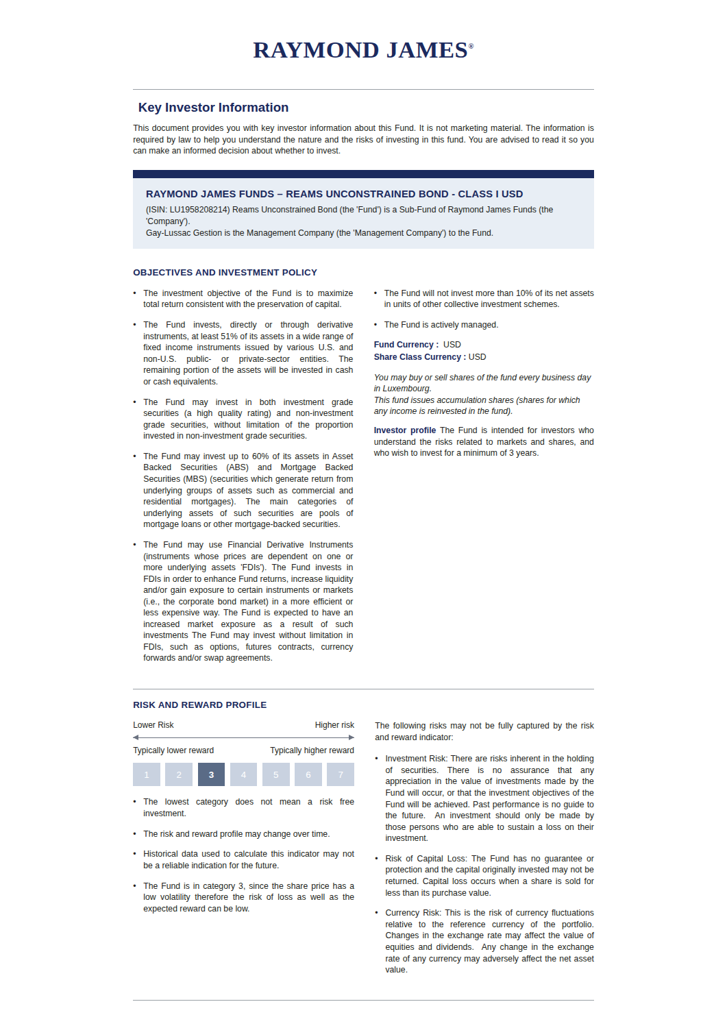RAYMOND JAMES®
Key Investor Information
This document provides you with key investor information about this Fund. It is not marketing material. The information is required by law to help you understand the nature and the risks of investing in this fund. You are advised to read it so you can make an informed decision about whether to invest.
RAYMOND JAMES FUNDS – REAMS UNCONSTRAINED BOND - CLASS I USD
(ISIN: LU1958208214) Reams Unconstrained Bond (the 'Fund') is a Sub-Fund of Raymond James Funds (the 'Company').
Gay-Lussac Gestion is the Management Company (the 'Management Company') to the Fund.
OBJECTIVES AND INVESTMENT POLICY
The investment objective of the Fund is to maximize total return consistent with the preservation of capital.
The Fund invests, directly or through derivative instruments, at least 51% of its assets in a wide range of fixed income instruments issued by various U.S. and non-U.S. public- or private-sector entities. The remaining portion of the assets will be invested in cash or cash equivalents.
The Fund may invest in both investment grade securities (a high quality rating) and non-investment grade securities, without limitation of the proportion invested in non-investment grade securities.
The Fund may invest up to 60% of its assets in Asset Backed Securities (ABS) and Mortgage Backed Securities (MBS) (securities which generate return from underlying groups of assets such as commercial and residential mortgages). The main categories of underlying assets of such securities are pools of mortgage loans or other mortgage-backed securities.
The Fund may use Financial Derivative Instruments (instruments whose prices are dependent on one or more underlying assets 'FDIs'). The Fund invests in FDIs in order to enhance Fund returns, increase liquidity and/or gain exposure to certain instruments or markets (i.e., the corporate bond market) in a more efficient or less expensive way. The Fund is expected to have an increased market exposure as a result of such investments The Fund may invest without limitation in FDIs, such as options, futures contracts, currency forwards and/or swap agreements.
The Fund will not invest more than 10% of its net assets in units of other collective investment schemes.
The Fund is actively managed.
Fund Currency : USD
Share Class Currency : USD
You may buy or sell shares of the fund every business day in Luxembourg.
This fund issues accumulation shares (shares for which any income is reinvested in the fund).
Investor profile The Fund is intended for investors who understand the risks related to markets and shares, and who wish to invest for a minimum of 3 years.
RISK AND REWARD PROFILE
Lower Risk Higher risk
Typically lower reward Typically higher reward
1
2
3
4
5
6
7
The lowest category does not mean a risk free investment.
The risk and reward profile may change over time.
Historical data used to calculate this indicator may not be a reliable indication for the future.
The Fund is in category 3, since the share price has a low volatility therefore the risk of loss as well as the expected reward can be low.
The following risks may not be fully captured by the risk and reward indicator:
Investment Risk: There are risks inherent in the holding of securities. There is no assurance that any appreciation in the value of investments made by the Fund will occur, or that the investment objectives of the Fund will be achieved. Past performance is no guide to the future. An investment should only be made by those persons who are able to sustain a loss on their investment.
Risk of Capital Loss: The Fund has no guarantee or protection and the capital originally invested may not be returned. Capital loss occurs when a share is sold for less than its purchase value.
Currency Risk: This is the risk of currency fluctuations relative to the reference currency of the portfolio. Changes in the exchange rate may affect the value of equities and dividends. Any change in the exchange rate of any currency may adversely affect the net asset value.